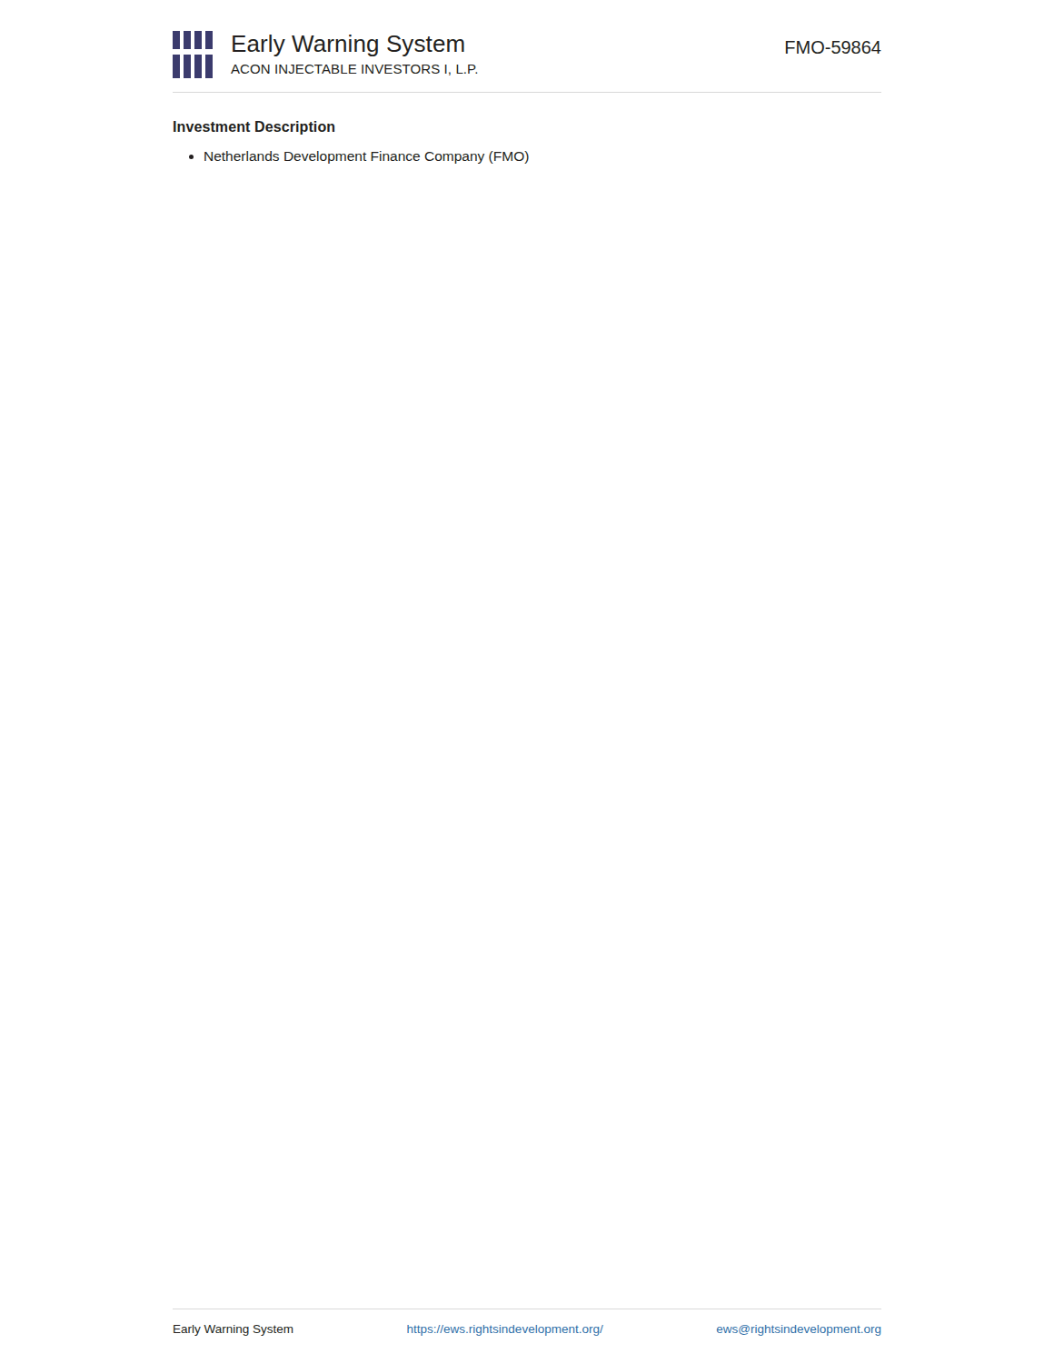Early Warning System
ACON INJECTABLE INVESTORS I, L.P.
FMO-59864
Investment Description
Netherlands Development Finance Company (FMO)
Early Warning System
https://ews.rightsindevelopment.org/
ews@rightsindevelopment.org